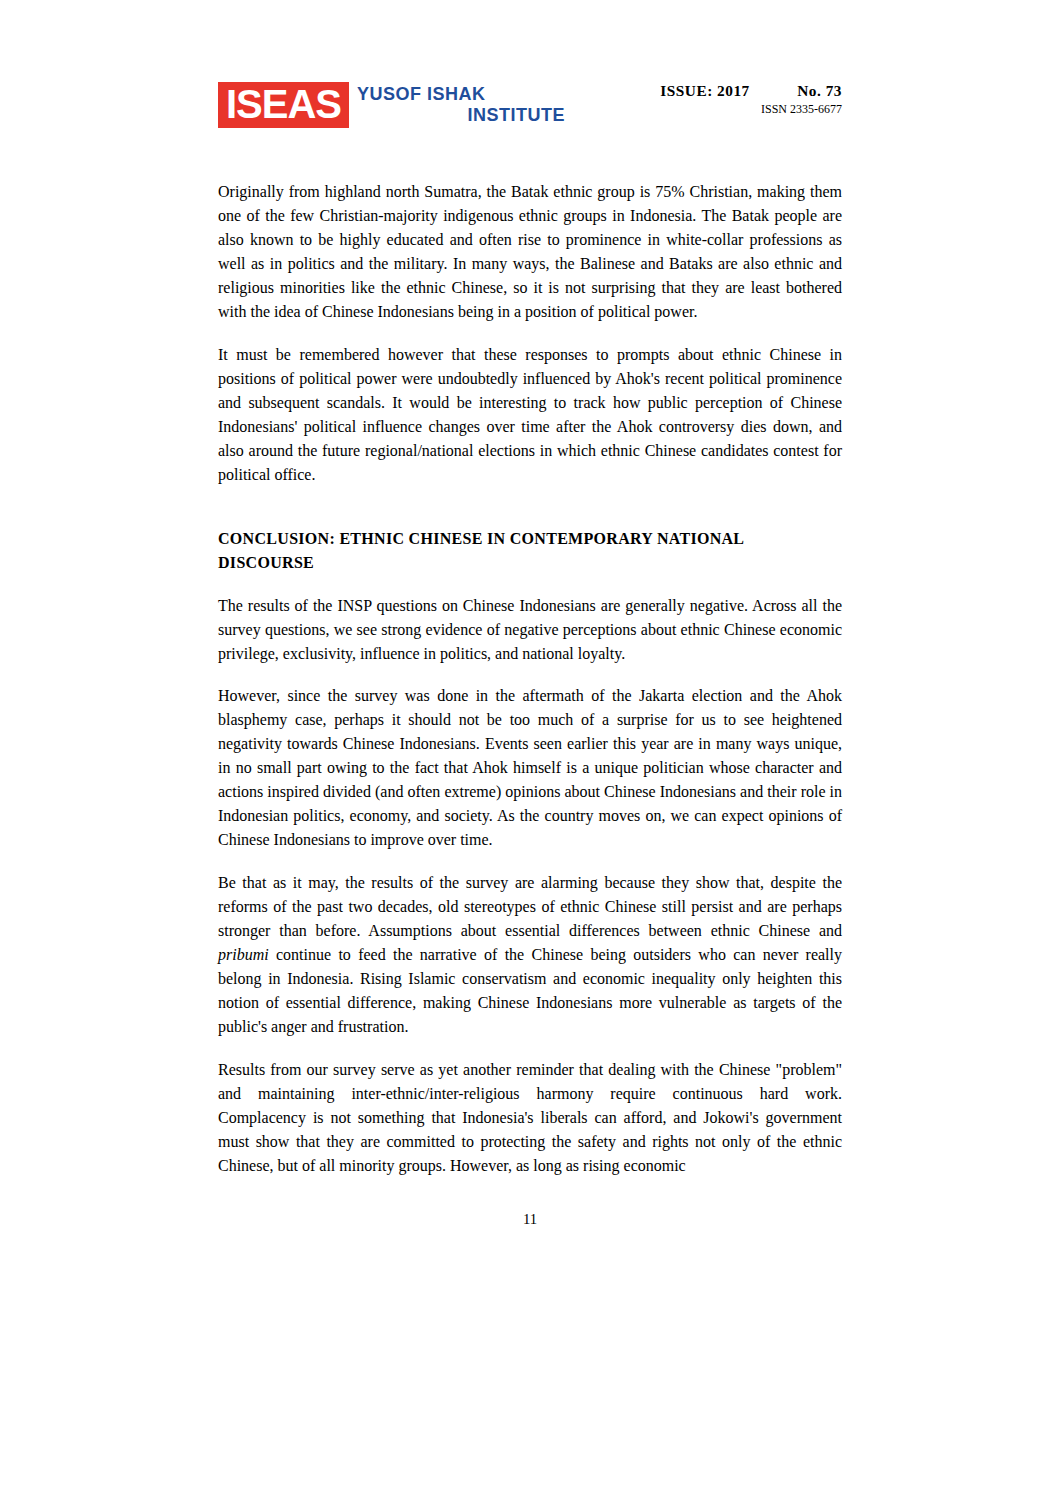ISEAS
YUSOF ISHAK INSTITUTE
ISSUE: 2017 No. 73
ISSN 2335-6677
Originally from highland north Sumatra, the Batak ethnic group is 75% Christian, making them one of the few Christian-majority indigenous ethnic groups in Indonesia. The Batak people are also known to be highly educated and often rise to prominence in white-collar professions as well as in politics and the military. In many ways, the Balinese and Bataks are also ethnic and religious minorities like the ethnic Chinese, so it is not surprising that they are least bothered with the idea of Chinese Indonesians being in a position of political power.
It must be remembered however that these responses to prompts about ethnic Chinese in positions of political power were undoubtedly influenced by Ahok's recent political prominence and subsequent scandals. It would be interesting to track how public perception of Chinese Indonesians' political influence changes over time after the Ahok controversy dies down, and also around the future regional/national elections in which ethnic Chinese candidates contest for political office.
Conclusion: Ethnic Chinese in Contemporary National Discourse
The results of the INSP questions on Chinese Indonesians are generally negative. Across all the survey questions, we see strong evidence of negative perceptions about ethnic Chinese economic privilege, exclusivity, influence in politics, and national loyalty.
However, since the survey was done in the aftermath of the Jakarta election and the Ahok blasphemy case, perhaps it should not be too much of a surprise for us to see heightened negativity towards Chinese Indonesians. Events seen earlier this year are in many ways unique, in no small part owing to the fact that Ahok himself is a unique politician whose character and actions inspired divided (and often extreme) opinions about Chinese Indonesians and their role in Indonesian politics, economy, and society. As the country moves on, we can expect opinions of Chinese Indonesians to improve over time.
Be that as it may, the results of the survey are alarming because they show that, despite the reforms of the past two decades, old stereotypes of ethnic Chinese still persist and are perhaps stronger than before. Assumptions about essential differences between ethnic Chinese and pribumi continue to feed the narrative of the Chinese being outsiders who can never really belong in Indonesia. Rising Islamic conservatism and economic inequality only heighten this notion of essential difference, making Chinese Indonesians more vulnerable as targets of the public's anger and frustration.
Results from our survey serve as yet another reminder that dealing with the Chinese "problem" and maintaining inter-ethnic/inter-religious harmony require continuous hard work. Complacency is not something that Indonesia's liberals can afford, and Jokowi's government must show that they are committed to protecting the safety and rights not only of the ethnic Chinese, but of all minority groups. However, as long as rising economic
11